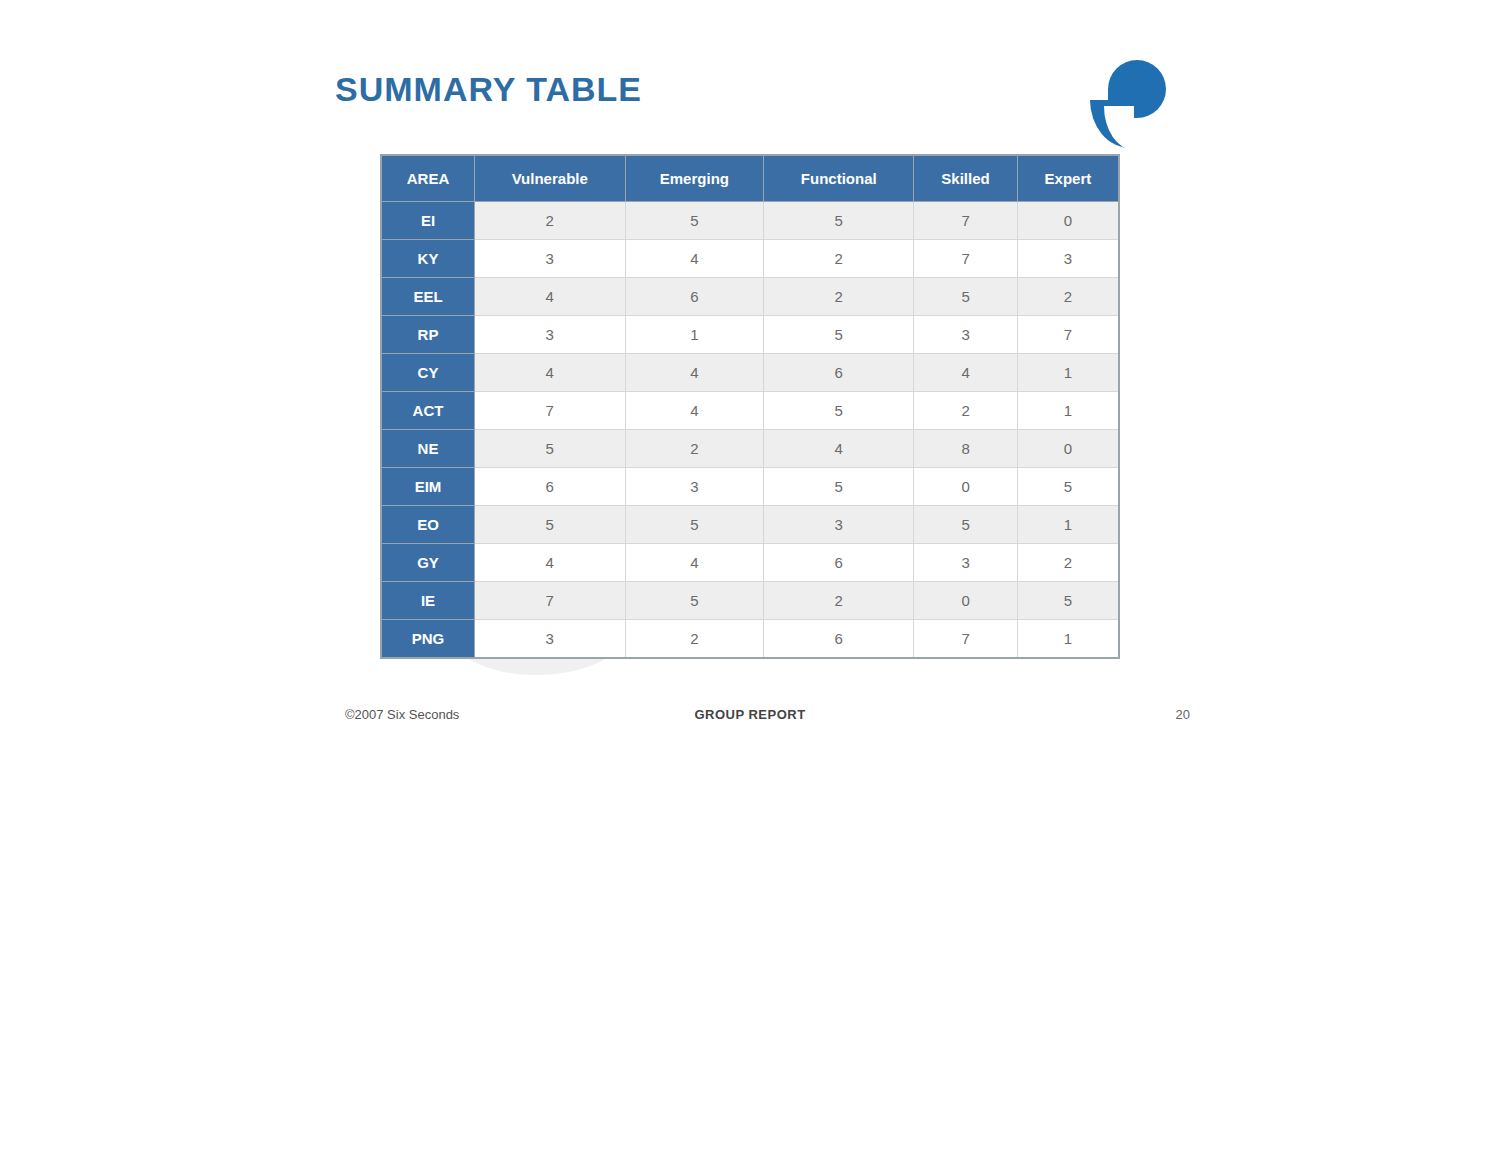6
SUMMARY TABLE
| AREA | Vulnerable | Emerging | Functional | Skilled | Expert |
| --- | --- | --- | --- | --- | --- |
| EI | 2 | 5 | 5 | 7 | 0 |
| KY | 3 | 4 | 2 | 7 | 3 |
| EEL | 4 | 6 | 2 | 5 | 2 |
| RP | 3 | 1 | 5 | 3 | 7 |
| CY | 4 | 4 | 6 | 4 | 1 |
| ACT | 7 | 4 | 5 | 2 | 1 |
| NE | 5 | 2 | 4 | 8 | 0 |
| EIM | 6 | 3 | 5 | 0 | 5 |
| EO | 5 | 5 | 3 | 5 | 1 |
| GY | 4 | 4 | 6 | 3 | 2 |
| IE | 7 | 5 | 2 | 0 | 5 |
| PNG | 3 | 2 | 6 | 7 | 1 |
©2007 Six Seconds
GROUP REPORT
20